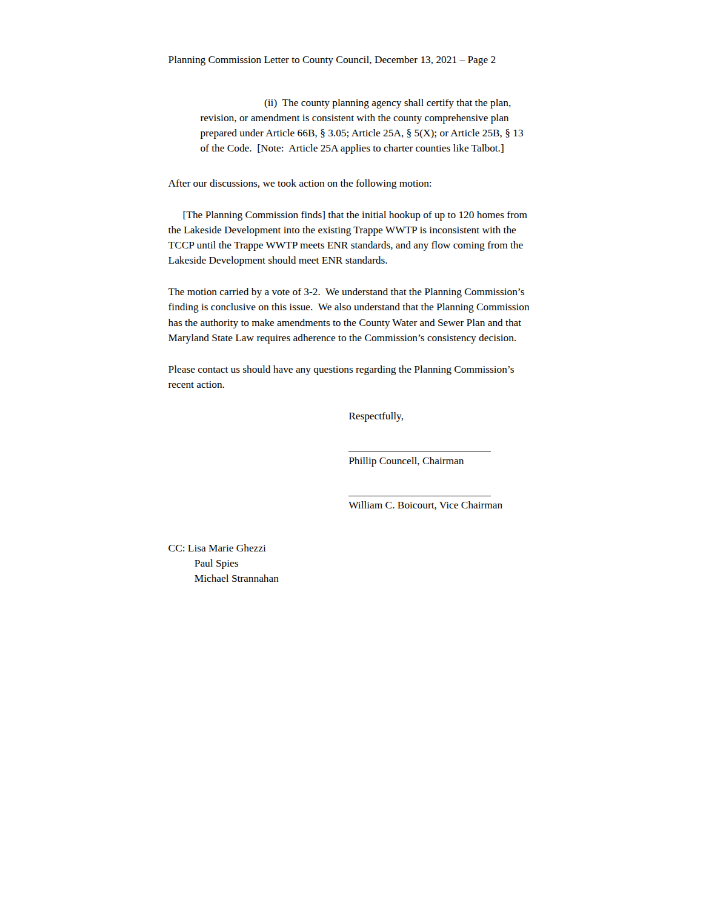Planning Commission Letter to County Council, December 13, 2021 – Page 2
(ii) The county planning agency shall certify that the plan, revision, or amendment is consistent with the county comprehensive plan prepared under Article 66B, § 3.05; Article 25A, § 5(X); or Article 25B, § 13 of the Code. [Note: Article 25A applies to charter counties like Talbot.]
After our discussions, we took action on the following motion:
[The Planning Commission finds] that the initial hookup of up to 120 homes from the Lakeside Development into the existing Trappe WWTP is inconsistent with the TCCP until the Trappe WWTP meets ENR standards, and any flow coming from the Lakeside Development should meet ENR standards.
The motion carried by a vote of 3-2. We understand that the Planning Commission’s finding is conclusive on this issue. We also understand that the Planning Commission has the authority to make amendments to the County Water and Sewer Plan and that Maryland State Law requires adherence to the Commission’s consistency decision.
Please contact us should have any questions regarding the Planning Commission’s recent action.
Respectfully,
Phillip Councell, Chairman
William C. Boicourt, Vice Chairman
CC: Lisa Marie Ghezzi
Paul Spies
Michael Strannahan